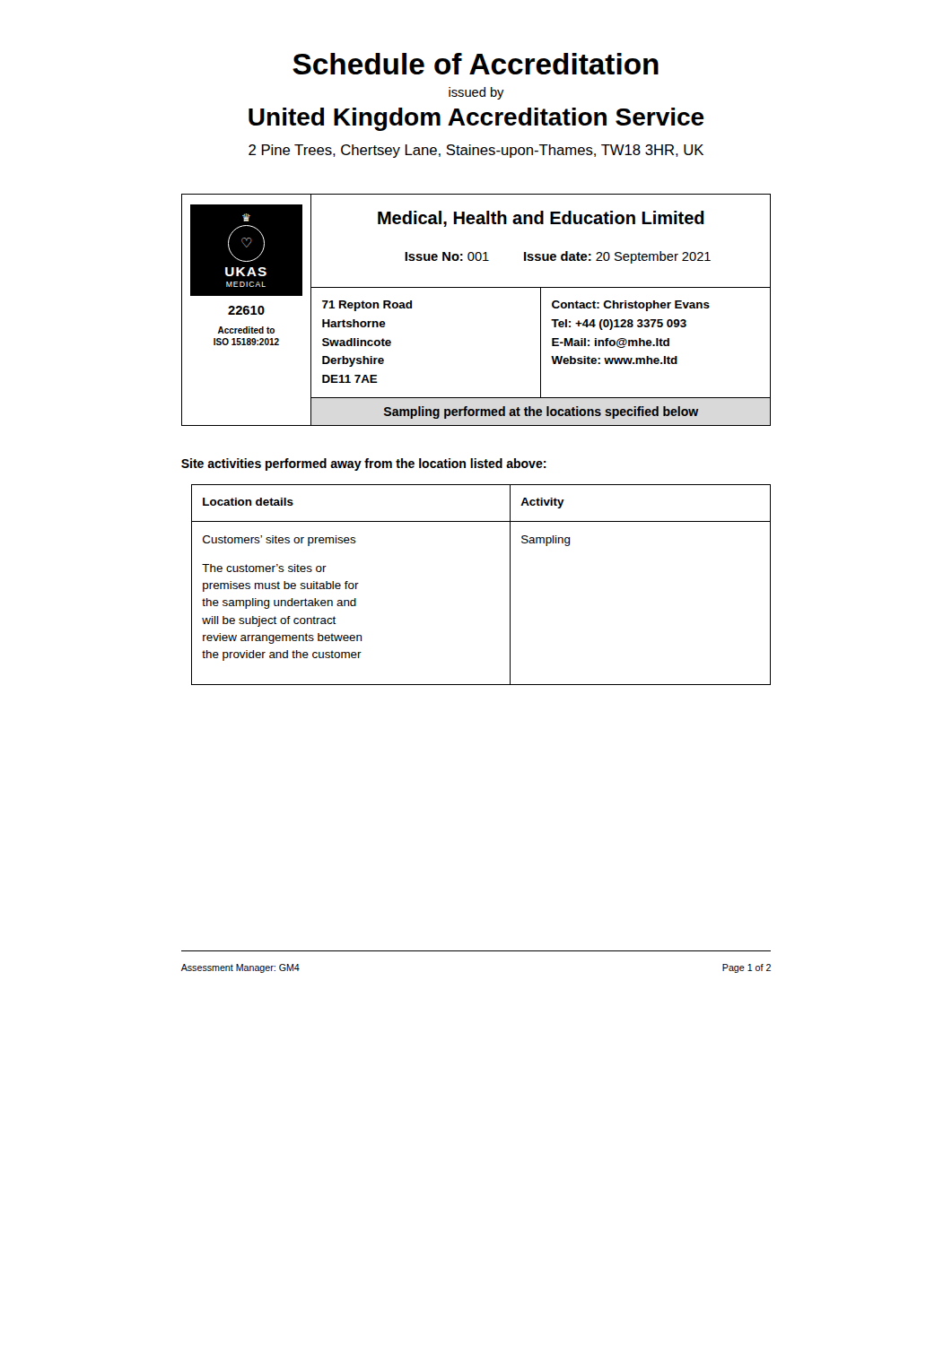Schedule of Accreditation
issued by
United Kingdom Accreditation Service
2 Pine Trees, Chertsey Lane, Staines-upon-Thames, TW18 3HR, UK
| ♛ ♡ UKAS MEDICAL 22610 Accredited to ISO 15189:2012 | Medical, Health and Education Limited Issue No: 001 Issue date: 20 September 2021 |
| 71 Repton Road Hartshorne Swadlincote Derbyshire DE11 7AE | Contact: Christopher Evans Tel: +44 (0)128 3375 093 E-Mail: info@mhe.ltd Website: www.mhe.ltd |
| Sampling performed at the locations specified below |
Site activities performed away from the location listed above:
| Location details | Activity |
| --- | --- |
| Customers’ sites or premises The customer’s sites or premises must be suitable for the sampling undertaken and will be subject of contract review arrangements between the provider and the customer | Sampling |
Assessment Manager: GM4 Page 1 of 2